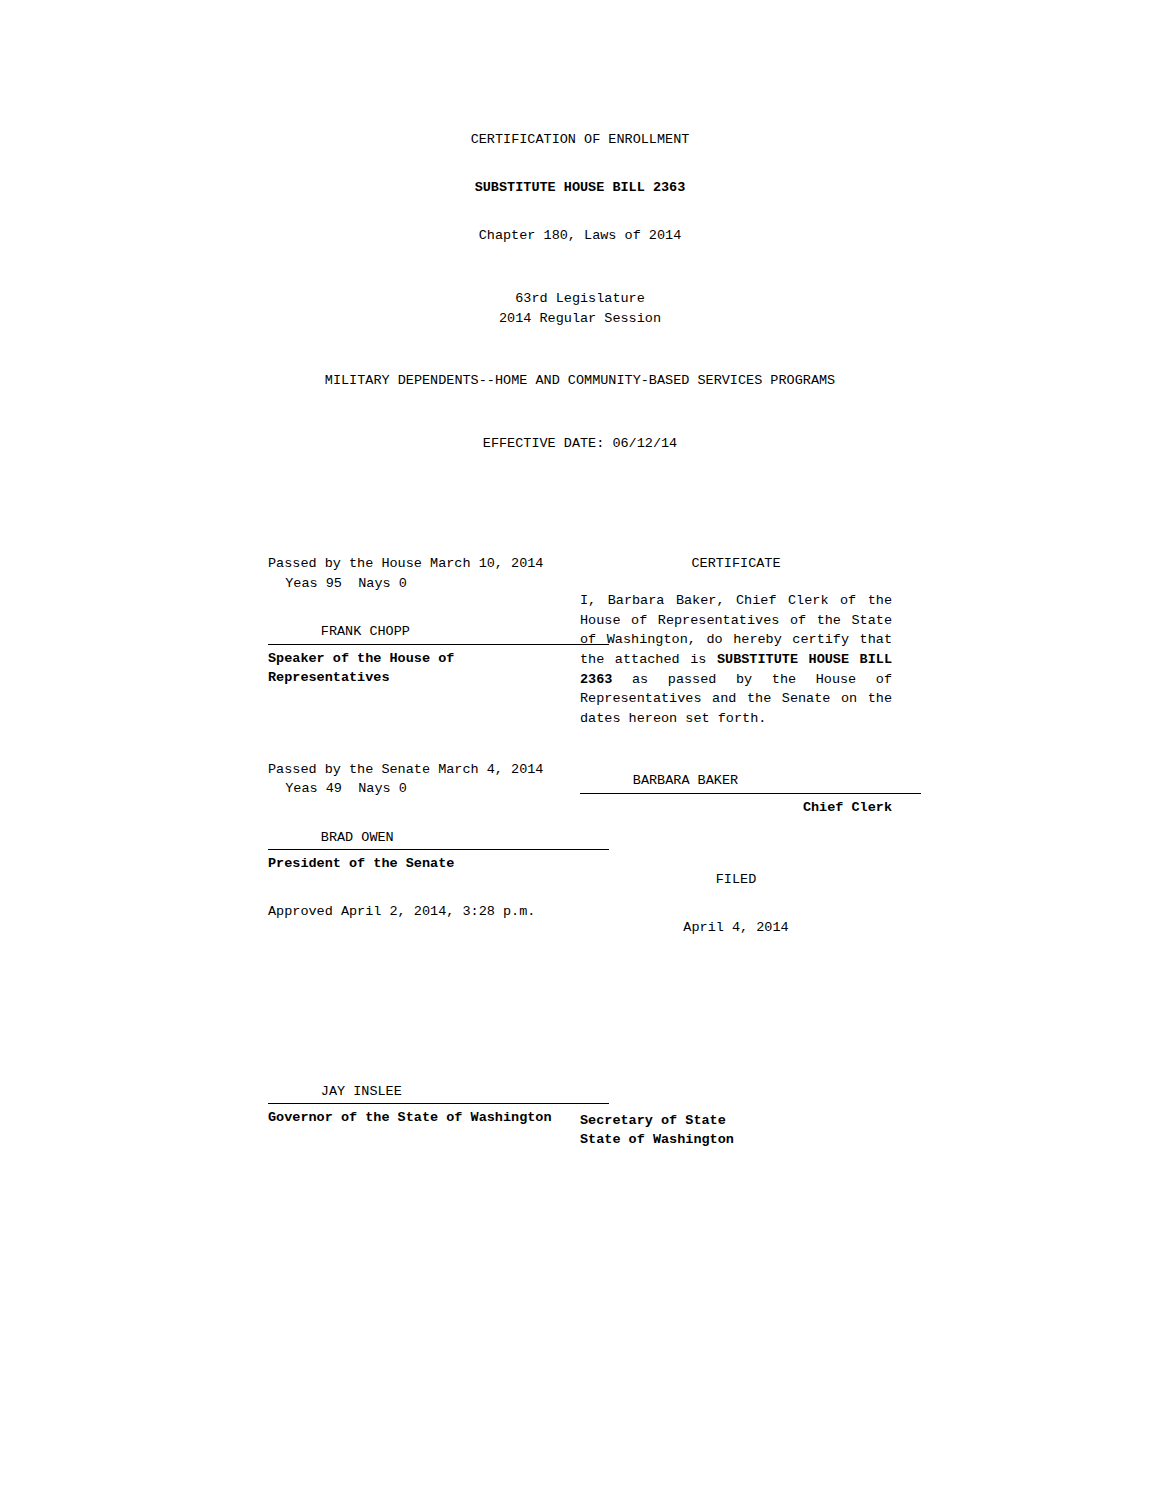CERTIFICATION OF ENROLLMENT
SUBSTITUTE HOUSE BILL 2363
Chapter 180, Laws of 2014
63rd Legislature
2014 Regular Session
MILITARY DEPENDENTS--HOME AND COMMUNITY-BASED SERVICES PROGRAMS
EFFECTIVE DATE: 06/12/14
| Passed by the House March 10, 2014 Yeas 95 Nays 0 FRANK CHOPP Speaker of the House of Representatives Passed by the Senate March 4, 2014 Yeas 49 Nays 0 BRAD OWEN President of the Senate Approved April 2, 2014, 3:28 p.m. | CERTIFICATE I, Barbara Baker, Chief Clerk of the House of Representatives of the State of Washington, do hereby certify that the attached is SUBSTITUTE HOUSE BILL 2363 as passed by the House of Representatives and the Senate on the dates hereon set forth. BARBARA BAKER Chief Clerk FILED April 4, 2014 |
| JAY INSLEE Governor of the State of Washington | Secretary of State State of Washington |